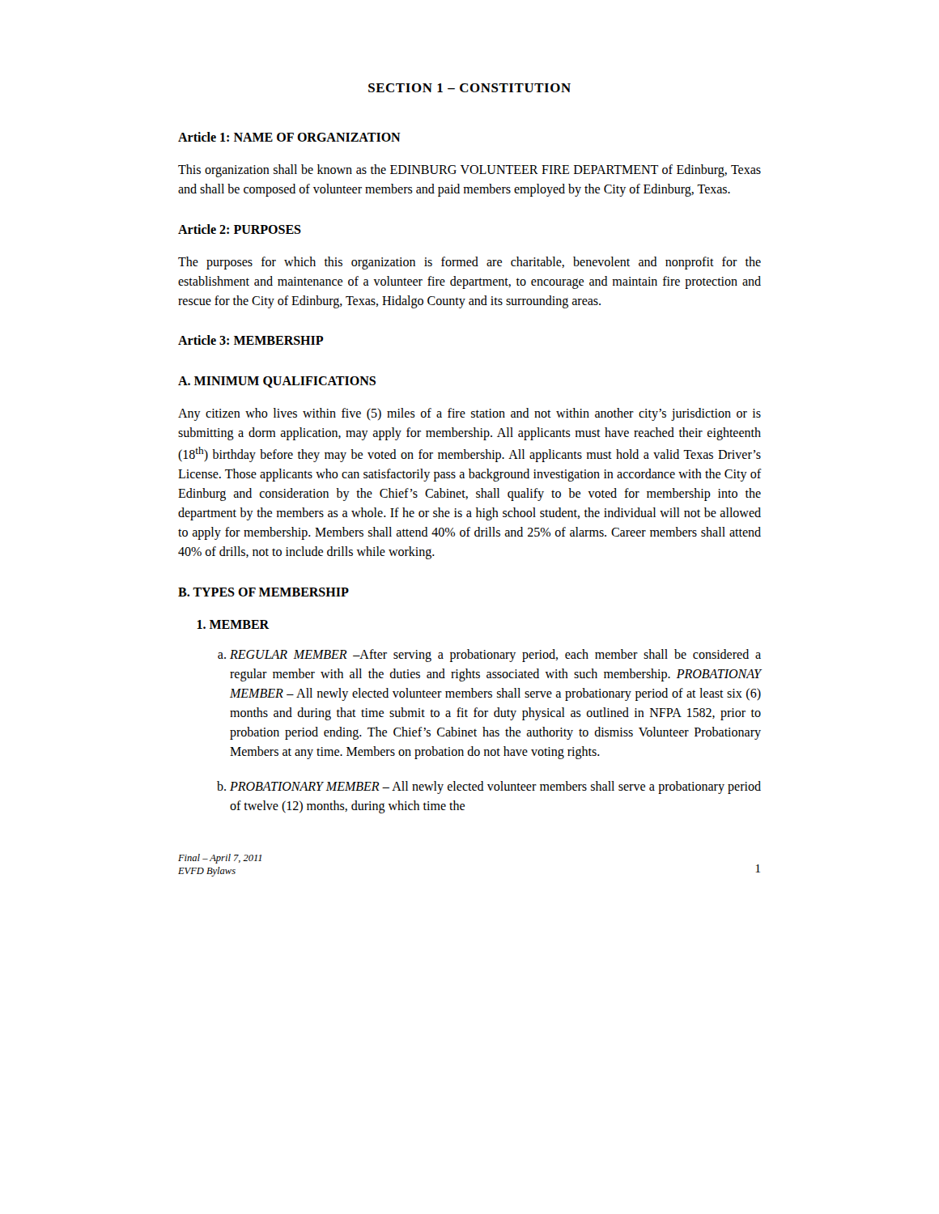SECTION 1 – CONSTITUTION
Article 1: NAME OF ORGANIZATION
This organization shall be known as the EDINBURG VOLUNTEER FIRE DEPARTMENT of Edinburg, Texas and shall be composed of volunteer members and paid members employed by the City of Edinburg, Texas.
Article 2: PURPOSES
The purposes for which this organization is formed are charitable, benevolent and nonprofit for the establishment and maintenance of a volunteer fire department, to encourage and maintain fire protection and rescue for the City of Edinburg, Texas, Hidalgo County and its surrounding areas.
Article 3: MEMBERSHIP
A. MINIMUM QUALIFICATIONS
Any citizen who lives within five (5) miles of a fire station and not within another city’s jurisdiction or is submitting a dorm application, may apply for membership. All applicants must have reached their eighteenth (18th) birthday before they may be voted on for membership. All applicants must hold a valid Texas Driver’s License. Those applicants who can satisfactorily pass a background investigation in accordance with the City of Edinburg and consideration by the Chief’s Cabinet, shall qualify to be voted for membership into the department by the members as a whole. If he or she is a high school student, the individual will not be allowed to apply for membership. Members shall attend 40% of drills and 25% of alarms. Career members shall attend 40% of drills, not to include drills while working.
B. TYPES OF MEMBERSHIP
MEMBER
REGULAR MEMBER –After serving a probationary period, each member shall be considered a regular member with all the duties and rights associated with such membership. PROBATIONAY MEMBER – All newly elected volunteer members shall serve a probationary period of at least six (6) months and during that time submit to a fit for duty physical as outlined in NFPA 1582, prior to probation period ending. The Chief’s Cabinet has the authority to dismiss Volunteer Probationary Members at any time. Members on probation do not have voting rights.
PROBATIONARY MEMBER – All newly elected volunteer members shall serve a probationary period of twelve (12) months, during which time the
Final – April 7, 2011
EVFD Bylaws 1